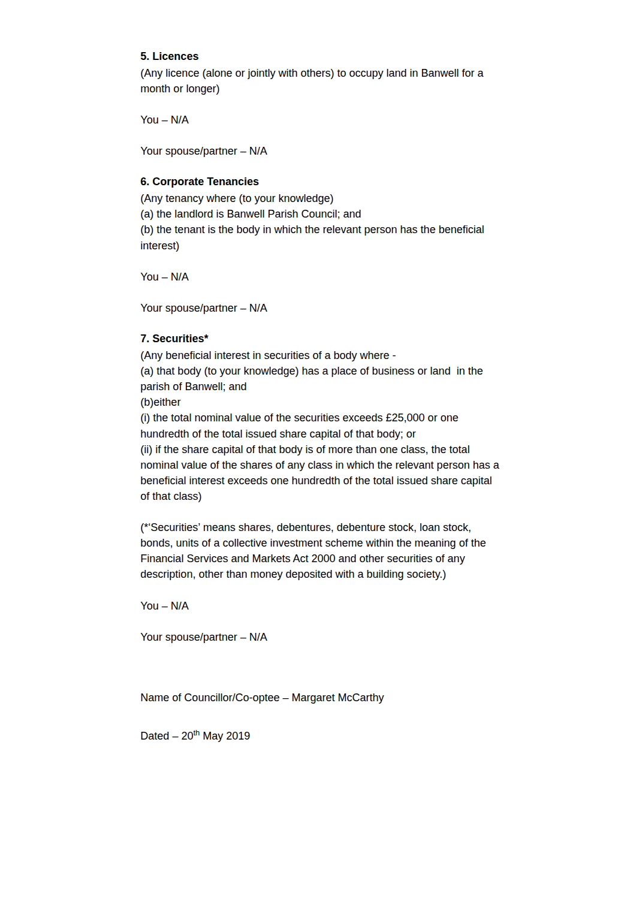5. Licences
(Any licence (alone or jointly with others) to occupy land in Banwell for a month or longer)
You – N/A
Your spouse/partner – N/A
6. Corporate Tenancies
(Any tenancy where (to your knowledge)
(a) the landlord is Banwell Parish Council; and
(b) the tenant is the body in which the relevant person has the beneficial interest)
You – N/A
Your spouse/partner – N/A
7. Securities*
(Any beneficial interest in securities of a body where -
(a) that body (to your knowledge) has a place of business or land in the parish of Banwell; and
(b)either
(i) the total nominal value of the securities exceeds £25,000 or one hundredth of the total issued share capital of that body; or
(ii) if the share capital of that body is of more than one class, the total nominal value of the shares of any class in which the relevant person has a beneficial interest exceeds one hundredth of the total issued share capital of that class)
(*‘Securities’ means shares, debentures, debenture stock, loan stock, bonds, units of a collective investment scheme within the meaning of the Financial Services and Markets Act 2000 and other securities of any description, other than money deposited with a building society.)
You – N/A
Your spouse/partner – N/A
Name of Councillor/Co-optee – Margaret McCarthy
Dated – 20th May 2019